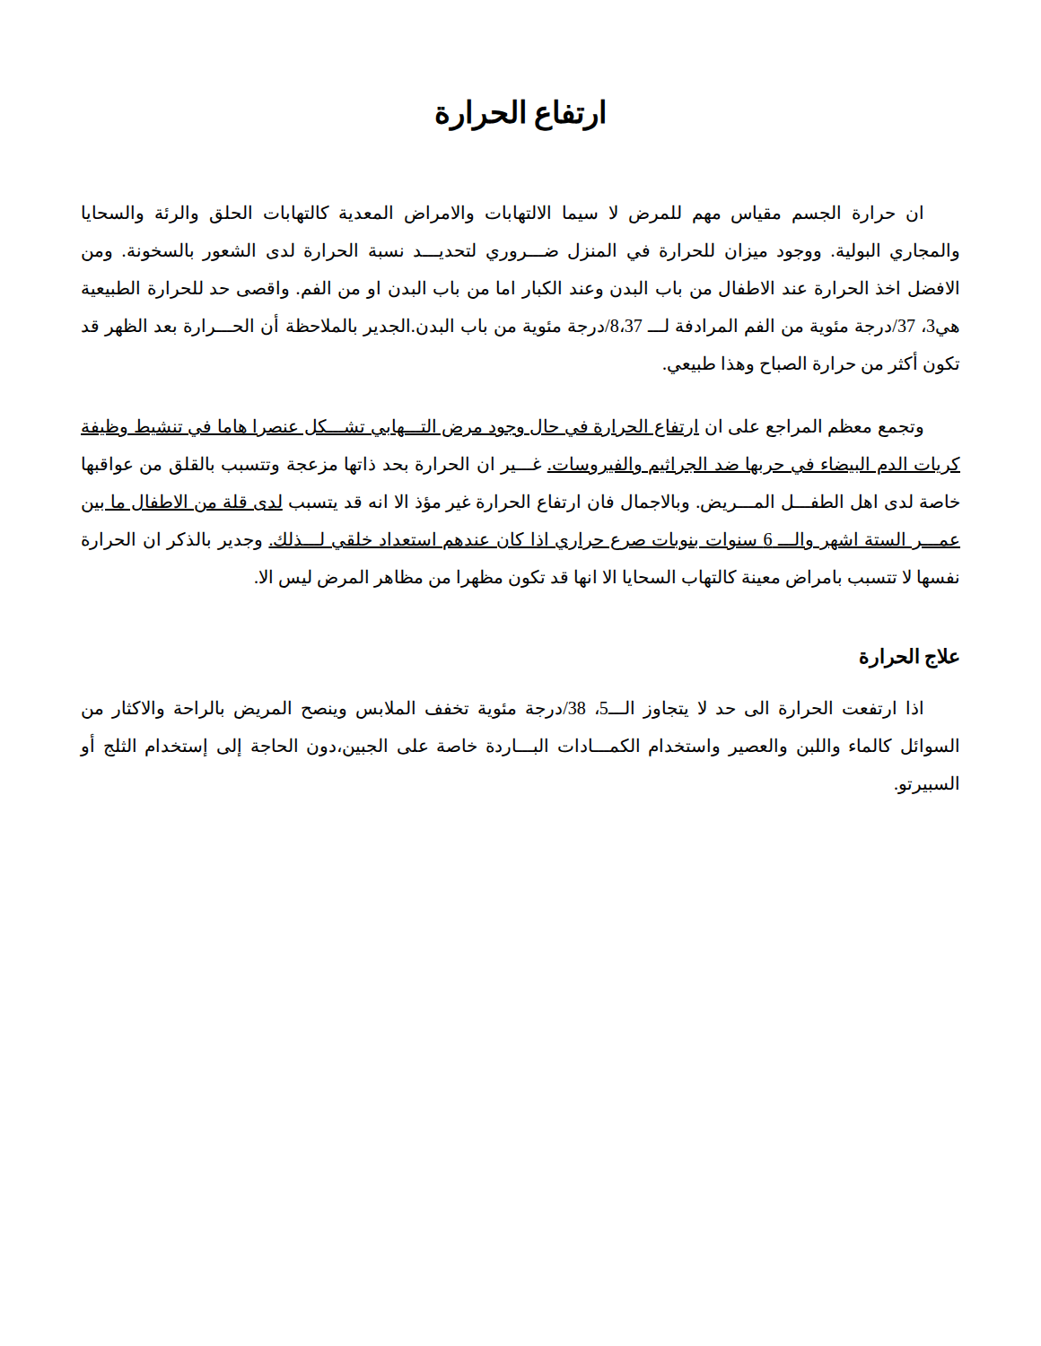ارتفاع الحرارة
ان حرارة الجسم مقياس مهم للمرض لا سيما الالتهابات والامراض المعدية كالتهابات الحلق والرئة والسحايا والمجاري البولية. ووجود ميزان للحرارة في المنزل ضـــروري لتحديـــد نسبة الحرارة لدى الشعور بالسخونة. ومن الافضل اخذ الحرارة عند الاطفال من باب البدن وعند الكبار اما من باب البدن او من الفم. واقصى حد للحرارة الطبيعية هي3، 37/درجة مئوية من الفم المرادفة لـــ 8،37/درجة مئوية من باب البدن.الجدير بالملاحظة أن الحـــرارة بعد الظهر قد تكون أكثر من حرارة الصباح وهذا طبيعي.
وتجمع معظم المراجع على ان ارتفاع الحرارة في حال وجود مرض التـــهابي تشـــكل عنصرا هاما في تنشيط وظيفة كريات الدم البيضاء في حربها ضد الجراثيم والفيروسات. غـــير ان الحرارة بحد ذاتها مزعجة وتتسبب بالقلق من عواقبها خاصة لدى اهل الطفـــل المـــريض. وبالاجمال فان ارتفاع الحرارة غير مؤذ الا انه قد يتسبب لدى قلة من الاطفال ما بين عمـــر الستة اشهر والـــ 6 سنوات بنوبات صرع حراري اذا كان عندهم استعداد خلقي لـــذلك. وجدير بالذكر ان الحرارة نفسها لا تتسبب بامراض معينة كالتهاب السحايا الا انها قد تكون مظهرا من مظاهر المرض ليس الا.
علاج الحرارة
اذا ارتفعت الحرارة الى حد لا يتجاوز الـــ5، 38/درجة مئوية تخفف الملابس وينصح المريض بالراحة والاكثار من السوائل كالماء واللبن والعصير واستخدام الكمـــادات البـــاردة خاصة على الجبين،دون الحاجة إلى إستخدام الثلج أو السبيرتو.